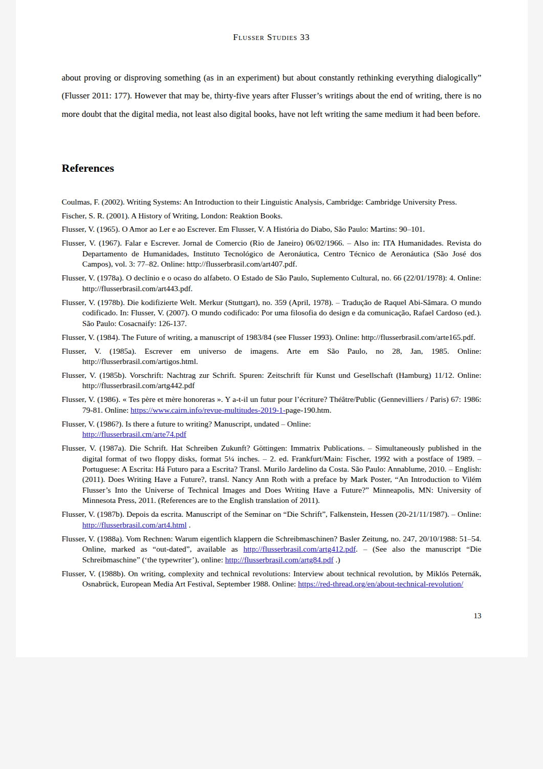Flusser Studies 33
about proving or disproving something (as in an experiment) but about constantly rethinking everything dialogically” (Flusser 2011: 177). However that may be, thirty-five years after Flusser’s writings about the end of writing, there is no more doubt that the digital media, not least also digital books, have not left writing the same medium it had been before.
References
Coulmas, F. (2002). Writing Systems: An Introduction to their Linguistic Analysis, Cambridge: Cambridge University Press.
Fischer, S. R. (2001). A History of Writing, London: Reaktion Books.
Flusser, V. (1965). O Amor ao Ler e ao Escrever. Em Flusser, V. A História do Diabo, São Paulo: Martins: 90–101.
Flusser, V. (1967). Falar e Escrever. Jornal de Comercio (Rio de Janeiro) 06/02/1966. – Also in: ITA Humanidades. Revista do Departamento de Humanidades, Instituto Tecnológico de Aeronáutica, Centro Técnico de Aeronáutica (São José dos Campos), vol. 3: 77–82. Online: http://flusserbrasil.com/art407.pdf.
Flusser, V. (1978a). O declínio e o ocaso do alfabeto. O Estado de São Paulo, Suplemento Cultural, no. 66 (22/01/1978): 4. Online: http://flusserbrasil.com/art443.pdf.
Flusser, V. (1978b). Die kodifizierte Welt. Merkur (Stuttgart), no. 359 (April, 1978). – Tradução de Raquel Abi-Sâmara. O mundo codificado. In: Flusser, V. (2007). O mundo codificado: Por uma filosofia do design e da comunicação, Rafael Cardoso (ed.). São Paulo: Cosacnaify: 126-137.
Flusser, V. (1984). The Future of writing, a manuscript of 1983/84 (see Flusser 1993). Online: http://flusserbrasil.com/arte165.pdf.
Flusser, V. (1985a). Escrever em universo de imagens. Arte em São Paulo, no 28, Jan, 1985. Online: http://flusserbrasil.com/artigos.html.
Flusser, V. (1985b). Vorschrift: Nachtrag zur Schrift. Spuren: Zeitschrift für Kunst und Gesellschaft (Hamburg) 11/12. Online: http://flusserbrasil.com/artg442.pdf
Flusser, V. (1986). « Tes père et mère honoreras ». Y a-t-il un futur pour l’écriture? Théâtre/Public (Gennevilliers / Paris) 67: 1986: 79-81. Online: https://www.cairn.info/revue-multitudes-2019-1-page-190.htm.
Flusser, V. (1986?). Is there a future to writing? Manuscript, undated – Online:
http://flusserbrasil.cm/arte74.pdf
Flusser, V. (1987a). Die Schrift. Hat Schreiben Zukunft? Göttingen: Immatrix Publications. – Simultaneously published in the digital format of two floppy disks, format 5¼ inches. – 2. ed. Frankfurt/Main: Fischer, 1992 with a postface of 1989. – Portuguese: A Escrita: Há Futuro para a Escrita? Transl. Murilo Jardelino da Costa. São Paulo: Annablume, 2010. – English: (2011). Does Writing Have a Future?, transl. Nancy Ann Roth with a preface by Mark Poster, “An Introduction to Vilém Flusser’s Into the Universe of Technical Images and Does Writing Have a Future?” Minneapolis, MN: University of Minnesota Press, 2011. (References are to the English translation of 2011).
Flusser, V. (1987b). Depois da escrita. Manuscript of the Seminar on “Die Schrift”, Falkenstein, Hessen (20-21/11/1987). – Online: http://flusserbrasil.com/art4.html .
Flusser, V. (1988a). Vom Rechnen: Warum eigentlich klappern die Schreibmaschinen? Basler Zeitung, no. 247, 20/10/1988: 51–54. Online, marked as “out-dated”, available as http://flusserbrasil.com/artg412.pdf. – (See also the manuscript “Die Schreibmaschine” (‘the typewriter’), online: http://flusserbrasil.com/artg84.pdf .)
Flusser, V. (1988b). On writing, complexity and technical revolutions: Interview about technical revolution, by Miklós Peternák, Osnabrück, European Media Art Festival, September 1988. Online: https://red-thread.org/en/about-technical-revolution/
13